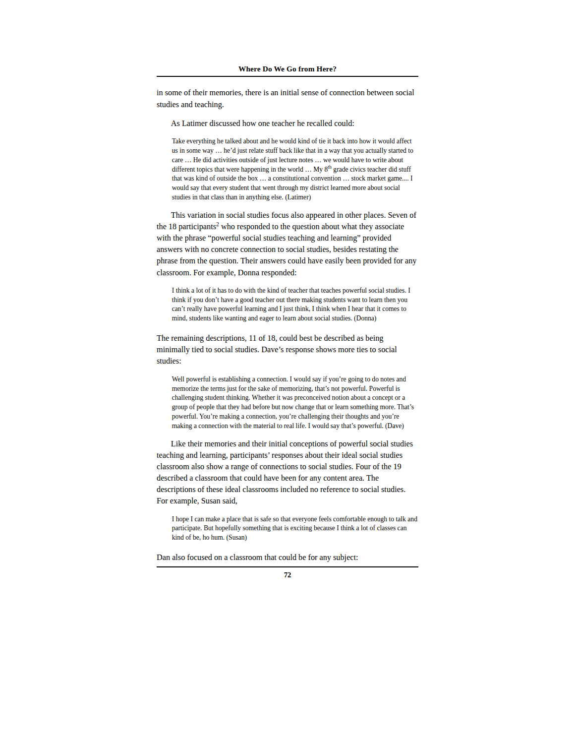Where Do We Go from Here?
in some of their memories, there is an initial sense of connection between social studies and teaching.
As Latimer discussed how one teacher he recalled could:
Take everything he talked about and he would kind of tie it back into how it would affect us in some way … he’d just relate stuff back like that in a way that you actually started to care … He did activities outside of just lecture notes … we would have to write about different topics that were happening in the world … My 8th grade civics teacher did stuff that was kind of outside the box … a constitutional convention … stock market game.... I would say that every student that went through my district learned more about social studies in that class than in anything else. (Latimer)
This variation in social studies focus also appeared in other places. Seven of the 18 participants2 who responded to the question about what they associate with the phrase “powerful social studies teaching and learning” provided answers with no concrete connection to social studies, besides restating the phrase from the question. Their answers could have easily been provided for any classroom. For example, Donna responded:
I think a lot of it has to do with the kind of teacher that teaches powerful social studies. I think if you don’t have a good teacher out there making students want to learn then you can’t really have powerful learning and I just think, I think when I hear that it comes to mind, students like wanting and eager to learn about social studies. (Donna)
The remaining descriptions, 11 of 18, could best be described as being minimally tied to social studies. Dave’s response shows more ties to social studies:
Well powerful is establishing a connection. I would say if you’re going to do notes and memorize the terms just for the sake of memorizing, that’s not powerful. Powerful is challenging student thinking. Whether it was preconceived notion about a concept or a group of people that they had before but now change that or learn something more. That’s powerful. You’re making a connection, you’re challenging their thoughts and you’re making a connection with the material to real life. I would say that’s powerful. (Dave)
Like their memories and their initial conceptions of powerful social studies teaching and learning, participants’ responses about their ideal social studies classroom also show a range of connections to social studies. Four of the 19 described a classroom that could have been for any content area. The descriptions of these ideal classrooms included no reference to social studies. For example, Susan said,
I hope I can make a place that is safe so that everyone feels comfortable enough to talk and participate. But hopefully something that is exciting because I think a lot of classes can kind of be, ho hum. (Susan)
Dan also focused on a classroom that could be for any subject:
72